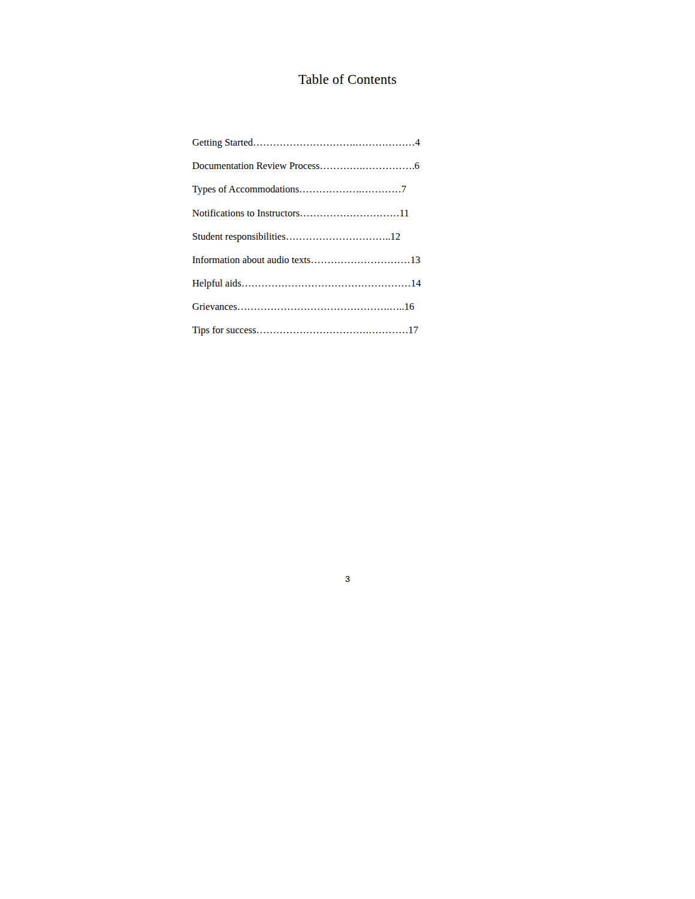Table of Contents
Getting Started………………………….………………4
Documentation Review Process………….…………….6
Types of Accommodations……………….…………7
Notifications to Instructors…………………………11
Student responsibilities…………………………..12
Information about audio texts…………………………13
Helpful aids……………………………………………14
Grievances……………………………………….…..16
Tips for success…………………………….…………17
3